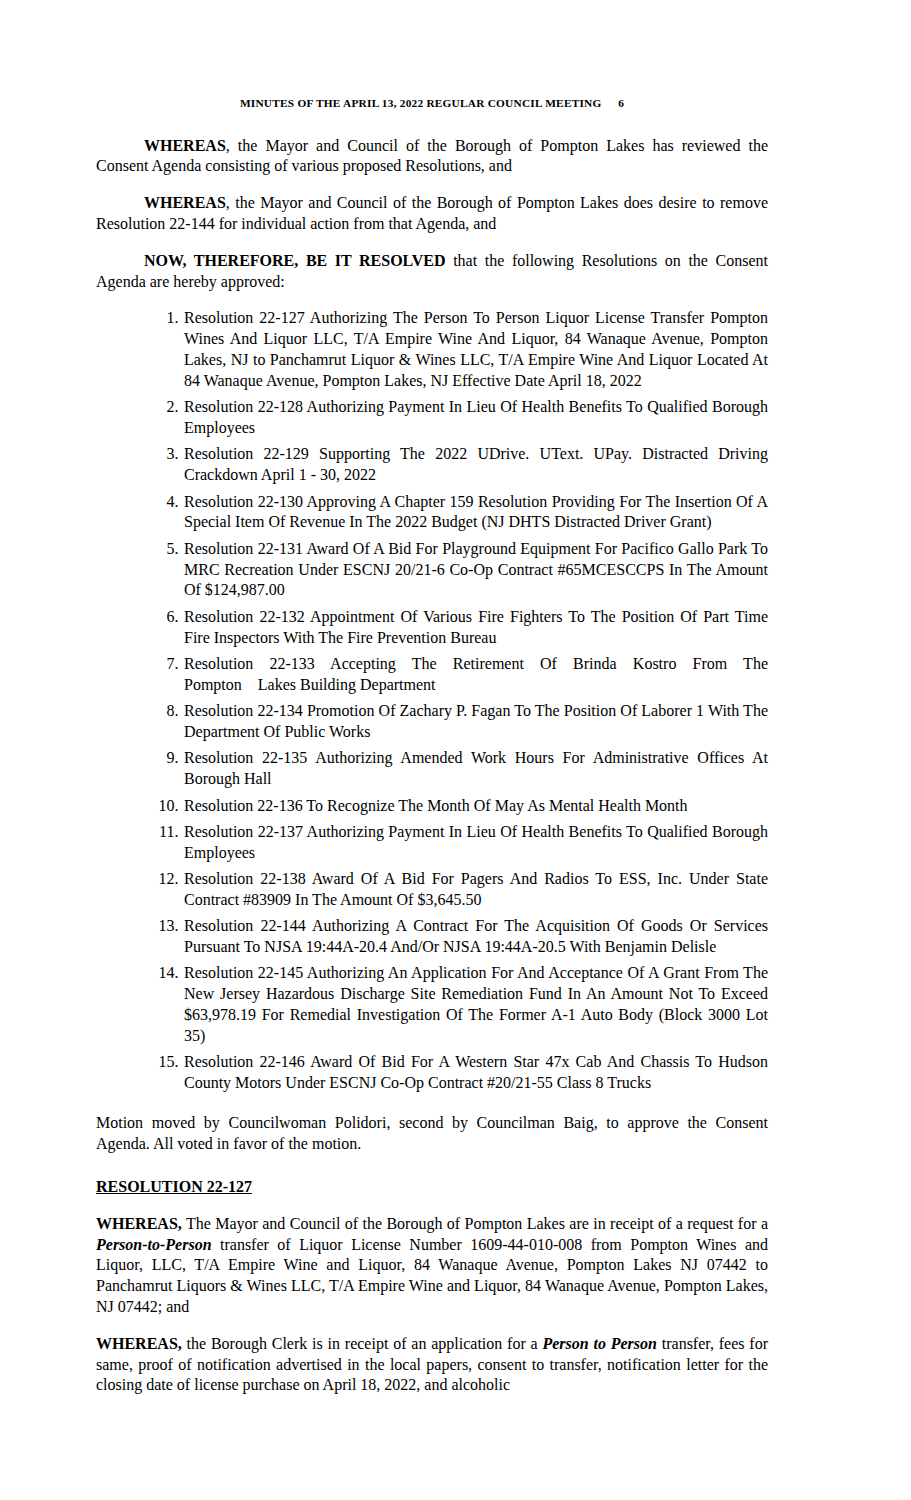MINUTES OF THE APRIL 13, 2022 REGULAR COUNCIL MEETING 6
WHEREAS, the Mayor and Council of the Borough of Pompton Lakes has reviewed the Consent Agenda consisting of various proposed Resolutions, and
WHEREAS, the Mayor and Council of the Borough of Pompton Lakes does desire to remove Resolution 22-144 for individual action from that Agenda, and
NOW, THEREFORE, BE IT RESOLVED that the following Resolutions on the Consent Agenda are hereby approved:
Resolution 22-127 Authorizing The Person To Person Liquor License Transfer Pompton Wines And Liquor LLC, T/A Empire Wine And Liquor, 84 Wanaque Avenue, Pompton Lakes, NJ to Panchamrut Liquor & Wines LLC, T/A Empire Wine And Liquor Located At 84 Wanaque Avenue, Pompton Lakes, NJ Effective Date April 18, 2022
Resolution 22-128 Authorizing Payment In Lieu Of Health Benefits To Qualified Borough Employees
Resolution 22-129 Supporting The 2022 UDrive. UText. UPay. Distracted Driving Crackdown April 1 - 30, 2022
Resolution 22-130 Approving A Chapter 159 Resolution Providing For The Insertion Of A Special Item Of Revenue In The 2022 Budget (NJ DHTS Distracted Driver Grant)
Resolution 22-131 Award Of A Bid For Playground Equipment For Pacifico Gallo Park To MRC Recreation Under ESCNJ 20/21-6 Co-Op Contract #65MCESCCPS In The Amount Of $124,987.00
Resolution 22-132 Appointment Of Various Fire Fighters To The Position Of Part Time Fire Inspectors With The Fire Prevention Bureau
Resolution 22-133 Accepting The Retirement Of Brinda Kostro From The Pompton Lakes Building Department
Resolution 22-134 Promotion Of Zachary P. Fagan To The Position Of Laborer 1 With The Department Of Public Works
Resolution 22-135 Authorizing Amended Work Hours For Administrative Offices At Borough Hall
Resolution 22-136 To Recognize The Month Of May As Mental Health Month
Resolution 22-137 Authorizing Payment In Lieu Of Health Benefits To Qualified Borough Employees
Resolution 22-138 Award Of A Bid For Pagers And Radios To ESS, Inc. Under State Contract #83909 In The Amount Of $3,645.50
Resolution 22-144 Authorizing A Contract For The Acquisition Of Goods Or Services Pursuant To NJSA 19:44A-20.4 And/Or NJSA 19:44A-20.5 With Benjamin Delisle
Resolution 22-145 Authorizing An Application For And Acceptance Of A Grant From The New Jersey Hazardous Discharge Site Remediation Fund In An Amount Not To Exceed $63,978.19 For Remedial Investigation Of The Former A-1 Auto Body (Block 3000 Lot 35)
Resolution 22-146 Award Of Bid For A Western Star 47x Cab And Chassis To Hudson County Motors Under ESCNJ Co-Op Contract #20/21-55 Class 8 Trucks
Motion moved by Councilwoman Polidori, second by Councilman Baig, to approve the Consent Agenda. All voted in favor of the motion.
RESOLUTION 22-127
WHEREAS, The Mayor and Council of the Borough of Pompton Lakes are in receipt of a request for a Person-to-Person transfer of Liquor License Number 1609-44-010-008 from Pompton Wines and Liquor, LLC, T/A Empire Wine and Liquor, 84 Wanaque Avenue, Pompton Lakes NJ 07442 to Panchamrut Liquors & Wines LLC, T/A Empire Wine and Liquor, 84 Wanaque Avenue, Pompton Lakes, NJ 07442; and
WHEREAS, the Borough Clerk is in receipt of an application for a Person to Person transfer, fees for same, proof of notification advertised in the local papers, consent to transfer, notification letter for the closing date of license purchase on April 18, 2022, and alcoholic